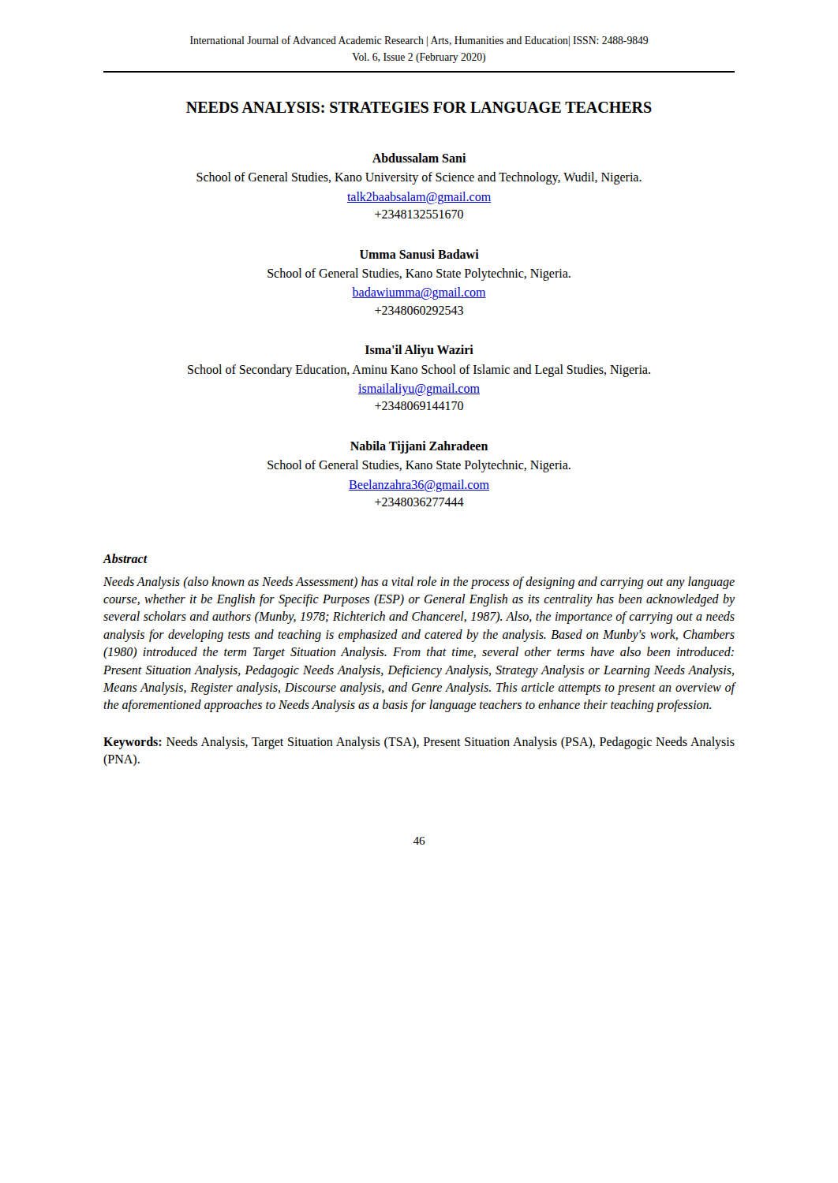International Journal of Advanced Academic Research | Arts, Humanities and Education| ISSN: 2488-9849
Vol. 6, Issue 2 (February 2020)
NEEDS ANALYSIS: STRATEGIES FOR LANGUAGE TEACHERS
Abdussalam Sani
School of General Studies, Kano University of Science and Technology, Wudil, Nigeria.
talk2baabsalam@gmail.com
+2348132551670
Umma Sanusi Badawi
School of General Studies, Kano State Polytechnic, Nigeria.
badawiumma@gmail.com
+2348060292543
Isma'il Aliyu Waziri
School of Secondary Education, Aminu Kano School of Islamic and Legal Studies, Nigeria.
ismailaliyu@gmail.com
+2348069144170
Nabila Tijjani Zahradeen
School of General Studies, Kano State Polytechnic, Nigeria.
Beelanzahra36@gmail.com
+2348036277444
Abstract
Needs Analysis (also known as Needs Assessment) has a vital role in the process of designing and carrying out any language course, whether it be English for Specific Purposes (ESP) or General English as its centrality has been acknowledged by several scholars and authors (Munby, 1978; Richterich and Chancerel, 1987). Also, the importance of carrying out a needs analysis for developing tests and teaching is emphasized and catered by the analysis. Based on Munby's work, Chambers (1980) introduced the term Target Situation Analysis. From that time, several other terms have also been introduced: Present Situation Analysis, Pedagogic Needs Analysis, Deficiency Analysis, Strategy Analysis or Learning Needs Analysis, Means Analysis, Register analysis, Discourse analysis, and Genre Analysis. This article attempts to present an overview of the aforementioned approaches to Needs Analysis as a basis for language teachers to enhance their teaching profession.
Keywords: Needs Analysis, Target Situation Analysis (TSA), Present Situation Analysis (PSA), Pedagogic Needs Analysis (PNA).
46